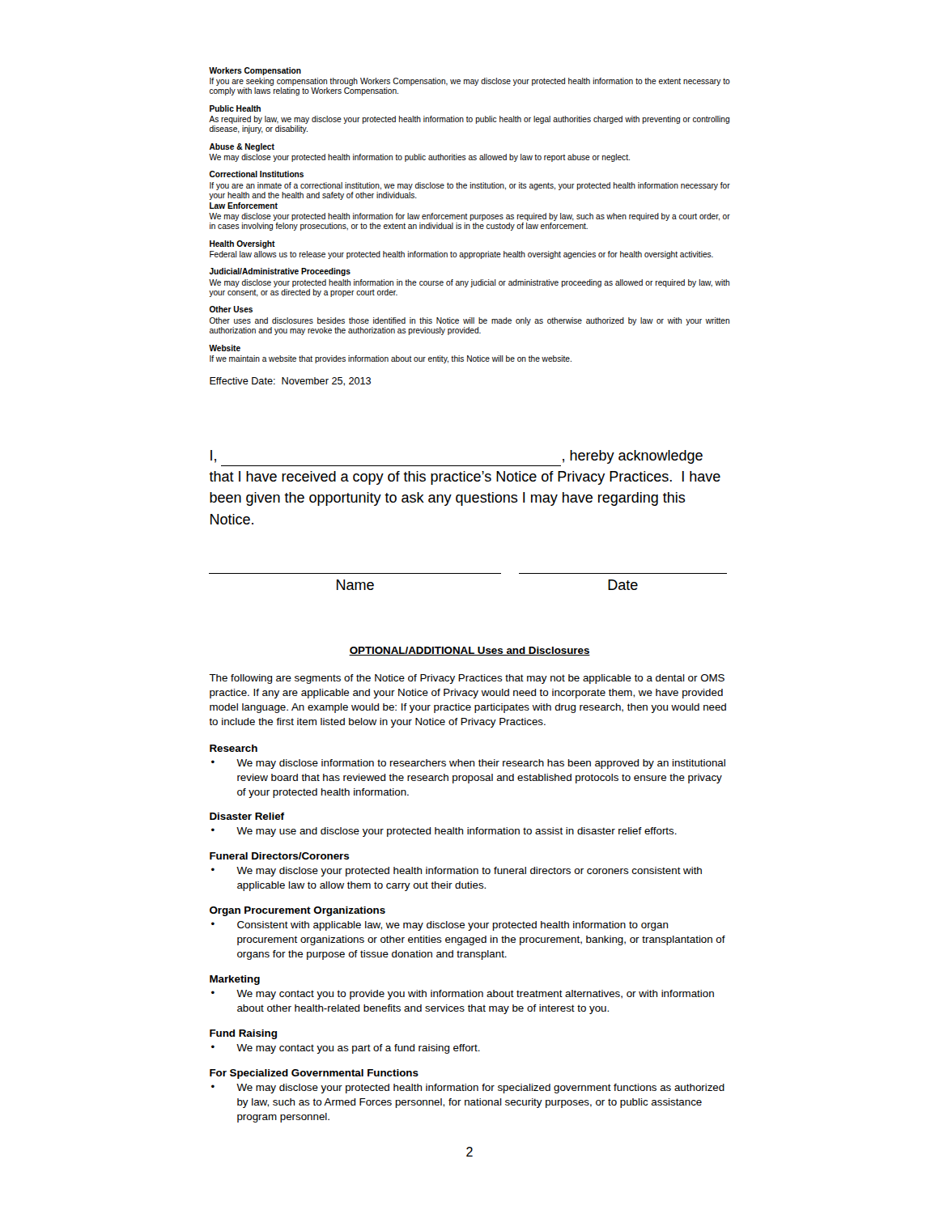Workers Compensation
If you are seeking compensation through Workers Compensation, we may disclose your protected health information to the extent necessary to comply with laws relating to Workers Compensation.
Public Health
As required by law, we may disclose your protected health information to public health or legal authorities charged with preventing or controlling disease, injury, or disability.
Abuse & Neglect
We may disclose your protected health information to public authorities as allowed by law to report abuse or neglect.
Correctional Institutions
If you are an inmate of a correctional institution, we may disclose to the institution, or its agents, your protected health information necessary for your health and the health and safety of other individuals.
Law Enforcement
We may disclose your protected health information for law enforcement purposes as required by law, such as when required by a court order, or in cases involving felony prosecutions, or to the extent an individual is in the custody of law enforcement.
Health Oversight
Federal law allows us to release your protected health information to appropriate health oversight agencies or for health oversight activities.
Judicial/Administrative Proceedings
We may disclose your protected health information in the course of any judicial or administrative proceeding as allowed or required by law, with your consent, or as directed by a proper court order.
Other Uses
Other uses and disclosures besides those identified in this Notice will be made only as otherwise authorized by law or with your written authorization and you may revoke the authorization as previously provided.
Website
If we maintain a website that provides information about our entity, this Notice will be on the website.
Effective Date: November 25, 2013
I, , hereby acknowledge that I have received a copy of this practice’s Notice of Privacy Practices. I have been given the opportunity to ask any questions I may have regarding this Notice.
Name
Date
OPTIONAL/ADDITIONAL Uses and Disclosures
The following are segments of the Notice of Privacy Practices that may not be applicable to a dental or OMS practice. If any are applicable and your Notice of Privacy would need to incorporate them, we have provided model language. An example would be: If your practice participates with drug research, then you would need to include the first item listed below in your Notice of Privacy Practices.
Research
We may disclose information to researchers when their research has been approved by an institutional review board that has reviewed the research proposal and established protocols to ensure the privacy of your protected health information.
Disaster Relief
We may use and disclose your protected health information to assist in disaster relief efforts.
Funeral Directors/Coroners
We may disclose your protected health information to funeral directors or coroners consistent with applicable law to allow them to carry out their duties.
Organ Procurement Organizations
Consistent with applicable law, we may disclose your protected health information to organ procurement organizations or other entities engaged in the procurement, banking, or transplantation of organs for the purpose of tissue donation and transplant.
Marketing
We may contact you to provide you with information about treatment alternatives, or with information about other health-related benefits and services that may be of interest to you.
Fund Raising
We may contact you as part of a fund raising effort.
For Specialized Governmental Functions
We may disclose your protected health information for specialized government functions as authorized by law, such as to Armed Forces personnel, for national security purposes, or to public assistance program personnel.
2